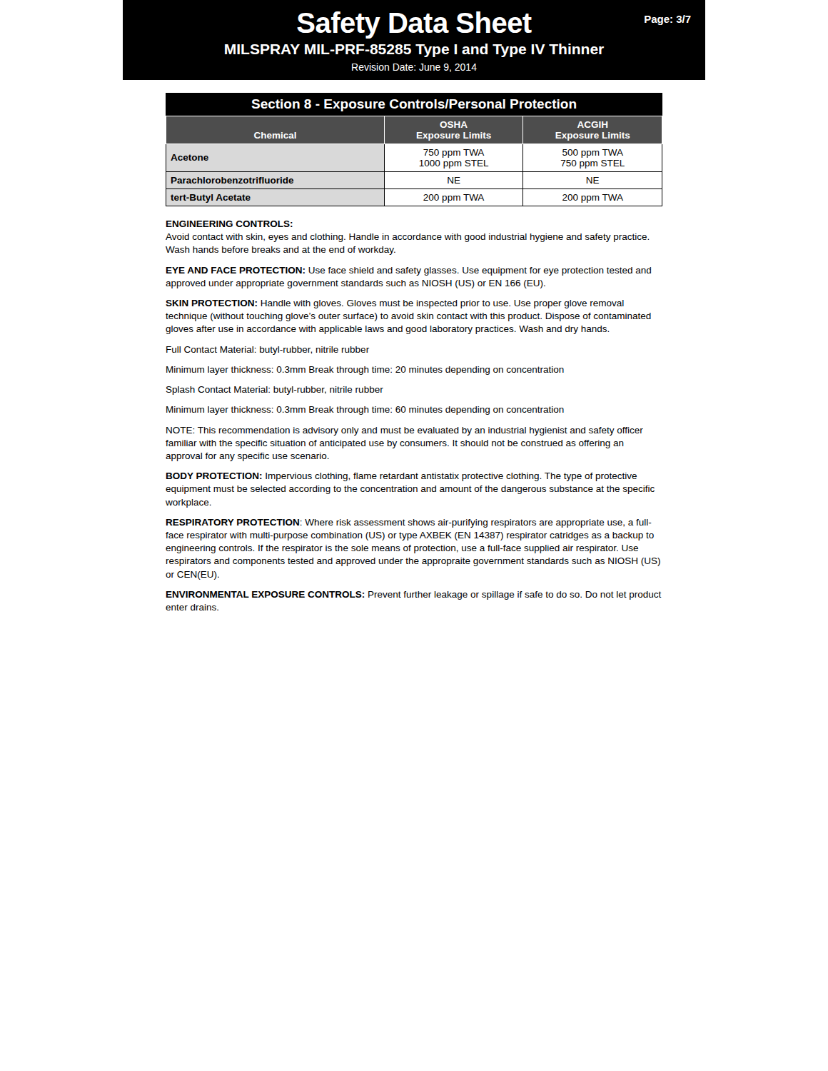Page: 3/7
Safety Data Sheet
MILSPRAY MIL-PRF-85285 Type I and Type IV Thinner
Revision Date: June 9, 2014
Section 8 - Exposure Controls/Personal Protection
| Chemical | OSHA Exposure Limits | ACGIH Exposure Limits |
| --- | --- | --- |
| Acetone | 750 ppm TWA 1000 ppm STEL | 500 ppm TWA 750 ppm STEL |
| Parachlorobenzotrifluoride | NE | NE |
| tert-Butyl Acetate | 200 ppm TWA | 200 ppm TWA |
ENGINEERING CONTROLS:
Avoid contact with skin, eyes and clothing. Handle in accordance with good industrial hygiene and safety practice. Wash hands before breaks and at the end of workday.
EYE AND FACE PROTECTION: Use face shield and safety glasses. Use equipment for eye protection tested and approved under appropriate government standards such as NIOSH (US) or EN 166 (EU).
SKIN PROTECTION: Handle with gloves. Gloves must be inspected prior to use. Use proper glove removal technique (without touching glove’s outer surface) to avoid skin contact with this product. Dispose of contaminated gloves after use in accordance with applicable laws and good laboratory practices. Wash and dry hands.
Full Contact Material: butyl-rubber, nitrile rubber
Minimum layer thickness: 0.3mm Break through time: 20 minutes depending on concentration
Splash Contact Material: butyl-rubber, nitrile rubber
Minimum layer thickness: 0.3mm Break through time: 60 minutes depending on concentration
NOTE: This recommendation is advisory only and must be evaluated by an industrial hygienist and safety officer familiar with the specific situation of anticipated use by consumers. It should not be construed as offering an approval for any specific use scenario.
BODY PROTECTION: Impervious clothing, flame retardant antistatix protective clothing. The type of protective equipment must be selected according to the concentration and amount of the dangerous substance at the specific workplace.
RESPIRATORY PROTECTION: Where risk assessment shows air-purifying respirators are appropriate use, a full-face respirator with multi-purpose combination (US) or type AXBEK (EN 14387) respirator catridges as a backup to engineering controls. If the respirator is the sole means of protection, use a full-face supplied air respirator. Use respirators and components tested and approved under the appropraite government standards such as NIOSH (US) or CEN(EU).
ENVIRONMENTAL EXPOSURE CONTROLS: Prevent further leakage or spillage if safe to do so. Do not let product enter drains.